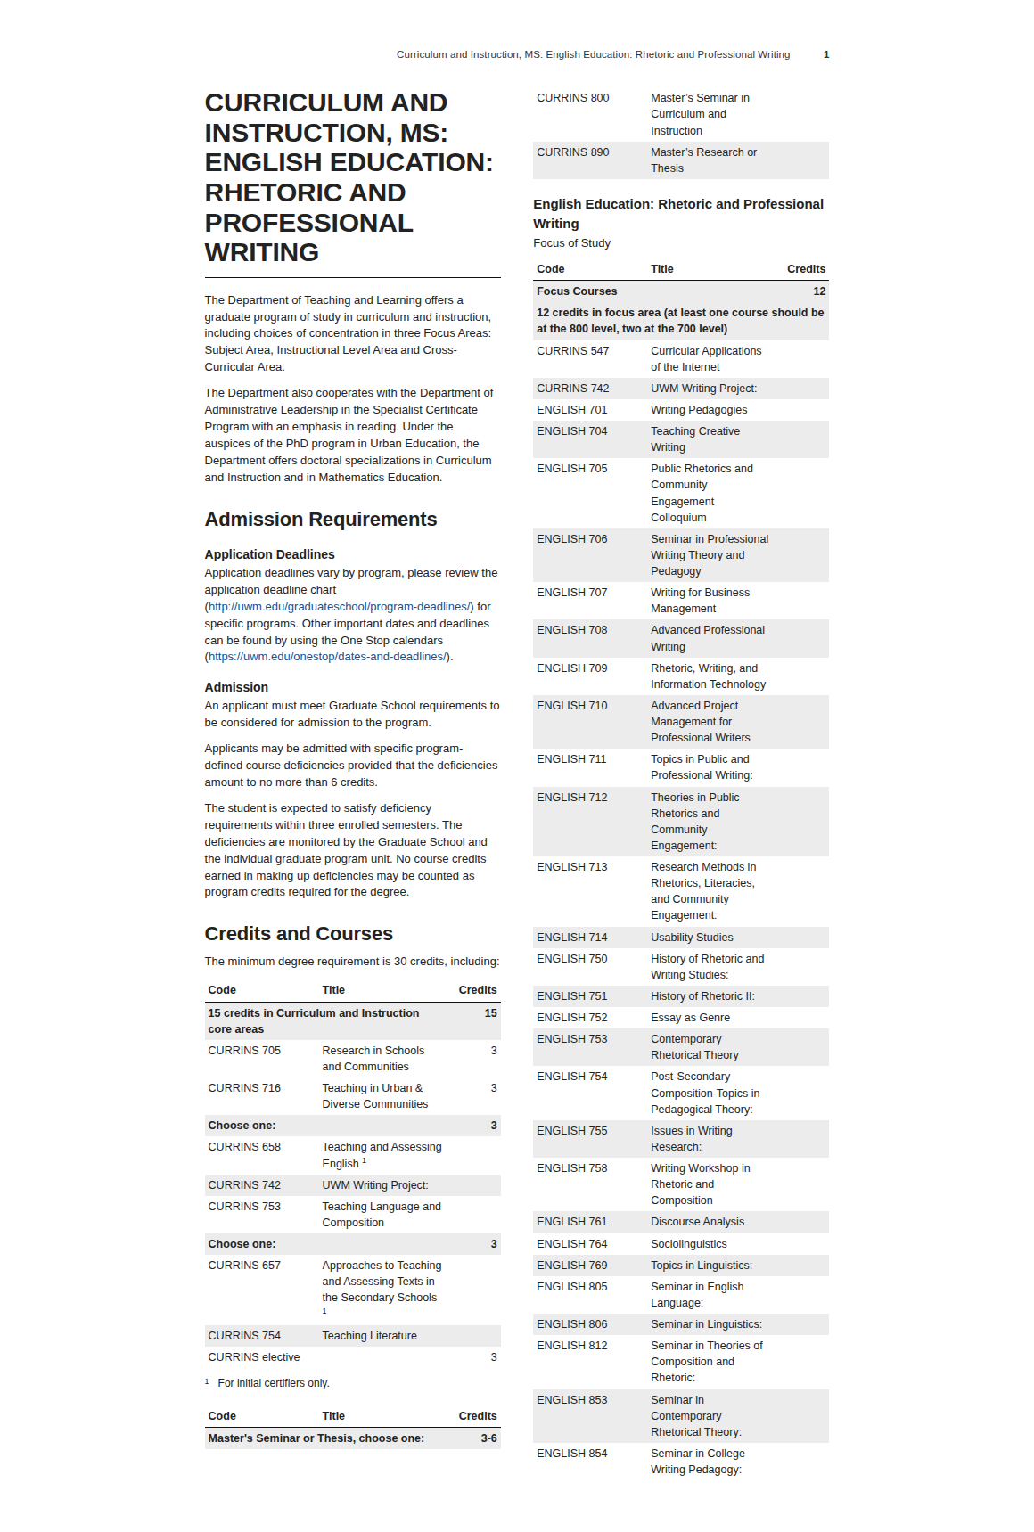Curriculum and Instruction, MS: English Education: Rhetoric and Professional Writing 1
Curriculum and Instruction, MS: English Education: Rhetoric and Professional Writing
The Department of Teaching and Learning offers a graduate program of study in curriculum and instruction, including choices of concentration in three Focus Areas: Subject Area, Instructional Level Area and Cross-Curricular Area.
The Department also cooperates with the Department of Administrative Leadership in the Specialist Certificate Program with an emphasis in reading. Under the auspices of the PhD program in Urban Education, the Department offers doctoral specializations in Curriculum and Instruction and in Mathematics Education.
Admission Requirements
Application Deadlines
Application deadlines vary by program, please review the application deadline chart (http://uwm.edu/graduateschool/program-deadlines/) for specific programs. Other important dates and deadlines can be found by using the One Stop calendars (https://uwm.edu/onestop/dates-and-deadlines/).
Admission
An applicant must meet Graduate School requirements to be considered for admission to the program.
Applicants may be admitted with specific program-defined course deficiencies provided that the deficiencies amount to no more than 6 credits.
The student is expected to satisfy deficiency requirements within three enrolled semesters. The deficiencies are monitored by the Graduate School and the individual graduate program unit. No course credits earned in making up deficiencies may be counted as program credits required for the degree.
Credits and Courses
The minimum degree requirement is 30 credits, including:
| Code | Title | Credits |
| --- | --- | --- |
| 15 credits in Curriculum and Instruction core areas | 15 |
| CURRINS 705 | Research in Schools and Communities | 3 |
| CURRINS 716 | Teaching in Urban & Diverse Communities | 3 |
| Choose one: | 3 |
| CURRINS 658 | Teaching and Assessing English 1 | |
| CURRINS 742 | UWM Writing Project: | |
| CURRINS 753 | Teaching Language and Composition | |
| Choose one: | 3 |
| CURRINS 657 | Approaches to Teaching and Assessing Texts in the Secondary Schools 1 | |
| CURRINS 754 | Teaching Literature | |
| CURRINS elective | | 3 |
1 For initial certifiers only.
| Code | Title | Credits |
| --- | --- | --- |
| Master's Seminar or Thesis, choose one: | 3-6 |
| CURRINS 800 | Master’s Seminar in Curriculum and Instruction | |
| CURRINS 890 | Master’s Research or Thesis | |
English Education: Rhetoric and Professional Writing
Focus of Study
| Code | Title | Credits |
| --- | --- | --- |
| Focus Courses | 12 |
| 12 credits in focus area (at least one course should be at the 800 level, two at the 700 level) |
| CURRINS 547 | Curricular Applications of the Internet | |
| CURRINS 742 | UWM Writing Project: | |
| ENGLISH 701 | Writing Pedagogies | |
| ENGLISH 704 | Teaching Creative Writing | |
| ENGLISH 705 | Public Rhetorics and Community Engagement Colloquium | |
| ENGLISH 706 | Seminar in Professional Writing Theory and Pedagogy | |
| ENGLISH 707 | Writing for Business Management | |
| ENGLISH 708 | Advanced Professional Writing | |
| ENGLISH 709 | Rhetoric, Writing, and Information Technology | |
| ENGLISH 710 | Advanced Project Management for Professional Writers | |
| ENGLISH 711 | Topics in Public and Professional Writing: | |
| ENGLISH 712 | Theories in Public Rhetorics and Community Engagement: | |
| ENGLISH 713 | Research Methods in Rhetorics, Literacies, and Community Engagement: | |
| ENGLISH 714 | Usability Studies | |
| ENGLISH 750 | History of Rhetoric and Writing Studies: | |
| ENGLISH 751 | History of Rhetoric II: | |
| ENGLISH 752 | Essay as Genre | |
| ENGLISH 753 | Contemporary Rhetorical Theory | |
| ENGLISH 754 | Post-Secondary Composition-Topics in Pedagogical Theory: | |
| ENGLISH 755 | Issues in Writing Research: | |
| ENGLISH 758 | Writing Workshop in Rhetoric and Composition | |
| ENGLISH 761 | Discourse Analysis | |
| ENGLISH 764 | Sociolinguistics | |
| ENGLISH 769 | Topics in Linguistics: | |
| ENGLISH 805 | Seminar in English Language: | |
| ENGLISH 806 | Seminar in Linguistics: | |
| ENGLISH 812 | Seminar in Theories of Composition and Rhetoric: | |
| ENGLISH 853 | Seminar in Contemporary Rhetorical Theory: | |
| ENGLISH 854 | Seminar in College Writing Pedagogy: | |